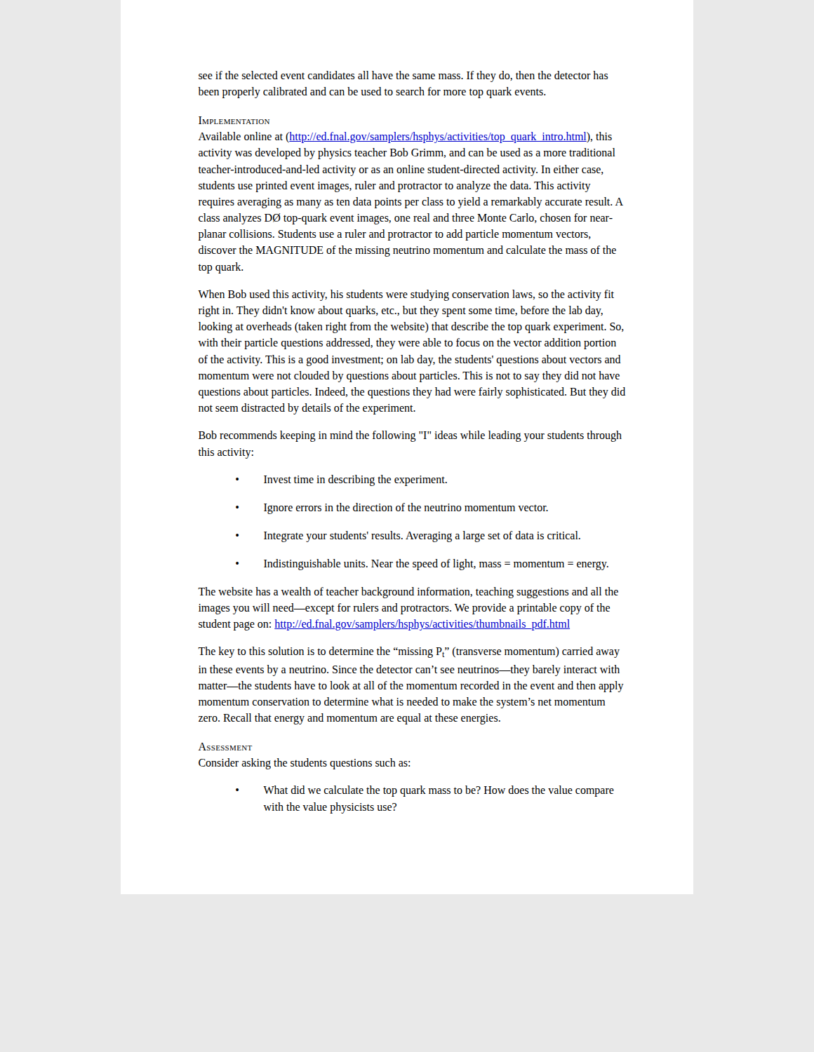see if the selected event candidates all have the same mass. If they do, then the detector has been properly calibrated and can be used to search for more top quark events.
Implementation
Available online at (http://ed.fnal.gov/samplers/hsphys/activities/top_quark_intro.html), this activity was developed by physics teacher Bob Grimm, and can be used as a more traditional teacher-introduced-and-led activity or as an online student-directed activity. In either case, students use printed event images, ruler and protractor to analyze the data. This activity requires averaging as many as ten data points per class to yield a remarkably accurate result. A class analyzes DØ top-quark event images, one real and three Monte Carlo, chosen for near-planar collisions. Students use a ruler and protractor to add particle momentum vectors, discover the MAGNITUDE of the missing neutrino momentum and calculate the mass of the top quark.
When Bob used this activity, his students were studying conservation laws, so the activity fit right in. They didn't know about quarks, etc., but they spent some time, before the lab day, looking at overheads (taken right from the website) that describe the top quark experiment. So, with their particle questions addressed, they were able to focus on the vector addition portion of the activity. This is a good investment; on lab day, the students' questions about vectors and momentum were not clouded by questions about particles. This is not to say they did not have questions about particles. Indeed, the questions they had were fairly sophisticated. But they did not seem distracted by details of the experiment.
Bob recommends keeping in mind the following "I" ideas while leading your students through this activity:
Invest time in describing the experiment.
Ignore errors in the direction of the neutrino momentum vector.
Integrate your students' results. Averaging a large set of data is critical.
Indistinguishable units. Near the speed of light, mass = momentum = energy.
The website has a wealth of teacher background information, teaching suggestions and all the images you will need—except for rulers and protractors. We provide a printable copy of the student page on: http://ed.fnal.gov/samplers/hsphys/activities/thumbnails_pdf.html
The key to this solution is to determine the “missing Pt” (transverse momentum) carried away in these events by a neutrino. Since the detector can’t see neutrinos—they barely interact with matter—the students have to look at all of the momentum recorded in the event and then apply momentum conservation to determine what is needed to make the system’s net momentum zero. Recall that energy and momentum are equal at these energies.
Assessment
Consider asking the students questions such as:
What did we calculate the top quark mass to be? How does the value compare with the value physicists use?